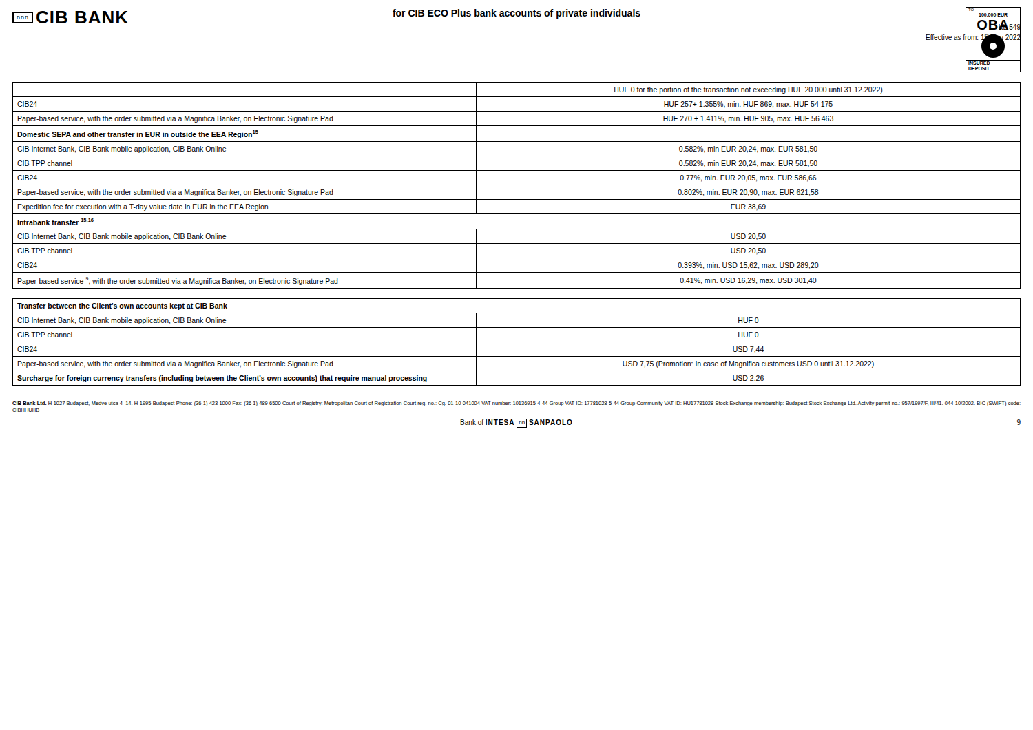nnn CIB BANK
TO
100.000 EUR
OBA
INSURED
DEPOSIT
L I S T O F C O N D I T I O N S
for CIB ECO Plus bank accounts of private individuals
KL-549
Effective as from: 1st May 2022
| | HUF 0 for the portion of the transaction not exceeding HUF 20 000 until 31.12.2022) |
| CIB24 | HUF 257+ 1.355%, min. HUF 869, max. HUF 54 175 |
| Paper-based service, with the order submitted via a Magnifica Banker, on Electronic Signature Pad | HUF 270 + 1.411%, min. HUF 905, max. HUF 56 463 |
| Domestic SEPA and other transfer in EUR in outside the EEA Region 15 | |
| CIB Internet Bank, CIB Bank mobile application, CIB Bank Online | 0.582%, min EUR 20,24, max. EUR 581,50 |
| CIB TPP channel | 0.582%, min EUR 20,24, max. EUR 581,50 |
| CIB24 | 0.77%, min. EUR 20,05, max. EUR 586,66 |
| Paper-based service, with the order submitted via a Magnifica Banker, on Electronic Signature Pad | 0.802%, min. EUR 20,90, max. EUR 621,58 |
| Expedition fee for execution with a T-day value date in EUR in the EEA Region | EUR 38,69 |
| Intrabank transfer 15,16 |
| CIB Internet Bank, CIB Bank mobile application , CIB Bank Online | USD 20,50 |
| CIB TPP channel | USD 20,50 |
| CIB24 | 0.393%, min. USD 15,62, max. USD 289,20 |
| Paper-based service 9 , with the order submitted via a Magnifica Banker, on Electronic Signature Pad | 0.41%, min. USD 16,29, max. USD 301,40 |
| Transfer between the Client's own accounts kept at CIB Bank |
| CIB Internet Bank, CIB Bank mobile application, CIB Bank Online | HUF 0 |
| CIB TPP channel | HUF 0 |
| CIB24 | USD 7,44 |
| Paper-based service, with the order submitted via a Magnifica Banker, on Electronic Signature Pad | USD 7,75 (Promotion: In case of Magnifica customers USD 0 until 31.12.2022) |
| Surcharge for foreign currency transfers (including between the Client's own accounts) that require manual processing | USD 2.26 |
CIB Bank Ltd. H-1027 Budapest, Medve utca 4–14. H-1995 Budapest Phone: (36 1) 423 1000 Fax: (36 1) 489 6500 Court of Registry: Metropolitan Court of Registration Court reg. no.: Cg. 01-10-041004 VAT number: 10136915-4-44 Group VAT ID: 17781028-5-44 Group Community VAT ID: HU17781028 Stock Exchange membership: Budapest Stock Exchange Ltd. Activity permit no.: 957/1997/F, III/41. 044-10/2002. BIC (SWIFT) code: CIBHHUHB
Bank of INTESA nn SANPAOLO 9